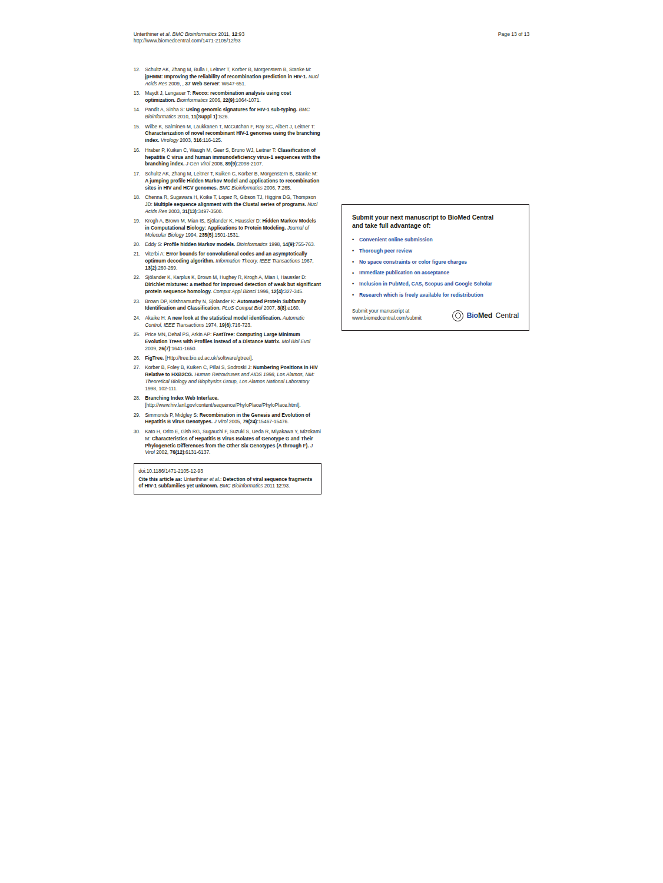Unterthiner et al. BMC Bioinformatics 2011, 12:93
http://www.biomedcentral.com/1471-2105/12/93
Page 13 of 13
Schultz AK, Zhang M, Bulla I, Leitner T, Korber B, Morgenstern B, Stanke M: jpHMM: Improving the reliability of recombination prediction in HIV-1. Nucl Acids Res 2009, , 37 Web Server: W647-651.
Maydt J, Lengauer T: Recco: recombination analysis using cost optimization. Bioinformatics 2006, 22(9):1064-1071.
Pandit A, Sinha S: Using genomic signatures for HIV-1 sub-typing. BMC Bioinformatics 2010, 11(Suppl 1):S26.
Wilbe K, Salminen M, Laukkanen T, McCutchan F, Ray SC, Albert J, Leitner T: Characterization of novel recombinant HIV-1 genomes using the branching index. Virology 2003, 316:116-125.
Hraber P, Kuiken C, Waugh M, Geer S, Bruno WJ, Leitner T: Classification of hepatitis C virus and human immunodeficiency virus-1 sequences with the branching index. J Gen Virol 2008, 89(9):2098-2107.
Schultz AK, Zhang M, Leitner T, Kuiken C, Korber B, Morgenstern B, Stanke M: A jumping profile Hidden Markov Model and applications to recombination sites in HIV and HCV genomes. BMC Bioinformatics 2006, 7:265.
Chenna R, Sugawara H, Koike T, Lopez R, Gibson TJ, Higgins DG, Thompson JD: Multiple sequence alignment with the Clustal series of programs. Nucl Acids Res 2003, 31(13):3497-3500.
Krogh A, Brown M, Mian IS, Sjölander K, Haussler D: Hidden Markov Models in Computational Biology: Applications to Protein Modeling. Journal of Molecular Biology 1994, 235(5):1501-1531.
Eddy S: Profile hidden Markov models. Bioinformatics 1998, 14(9):755-763.
Viterbi A: Error bounds for convolutional codes and an asymptotically optimum decoding algorithm. Information Theory, IEEE Transactions 1967, 13(2):260-269.
Sjölander K, Karplus K, Brown M, Hughey R, Krogh A, Mian I, Haussler D: Dirichlet mixtures: a method for improved detection of weak but significant protein sequence homology. Comput Appl Biosci 1996, 12(4):327-345.
Brown DP, Krishnamurthy N, Sjölander K: Automated Protein Subfamily Identification and Classification. PLoS Comput Biol 2007, 3(8):e160.
Akaike H: A new look at the statistical model identification. Automatic Control, IEEE Transactions 1974, 19(6):716-723.
Price MN, Dehal PS, Arkin AP: FastTree: Computing Large Minimum Evolution Trees with Profiles instead of a Distance Matrix. Mol Biol Evol 2009, 26(7):1641-1650.
FigTree. [Http://tree.bio.ed.ac.uk/software/gtree/].
Korber B, Foley B, Kuiken C, Pillai S, Sodroski J: Numbering Positions in HIV Relative to HXB2CG. Human Retroviruses and AIDS 1998, Los Alamos, NM: Theoretical Biology and Biophysics Group, Los Alamos National Laboratory 1998, 102-111.
Branching Index Web Interface. [http://www.hiv.lanl.gov/content/sequence/PhyloPlace/PhyloPlace.html].
Simmonds P, Midgley S: Recombination in the Genesis and Evolution of Hepatitis B Virus Genotypes. J Virol 2005, 79(24):15467-15476.
Kato H, Orito E, Gish RG, Sugauchi F, Suzuki S, Ueda R, Miyakawa Y, Mizokami M: Characteristics of Hepatitis B Virus Isolates of Genotype G and Their Phylogenetic Differences from the Other Six Genotypes (A through F). J Virol 2002, 76(12):6131-6137.
doi:10.1186/1471-2105-12-93
Cite this article as: Unterthiner et al.: Detection of viral sequence fragments of HIV-1 subfamilies yet unknown. BMC Bioinformatics 2011 12:93.
Submit your next manuscript to BioMed Central
and take full advantage of:
Convenient online submission
Thorough peer review
No space constraints or color figure charges
Immediate publication on acceptance
Inclusion in PubMed, CAS, Scopus and Google Scholar
Research which is freely available for redistribution
Submit your manuscript at
www.biomedcentral.com/submit
Bio Med Central